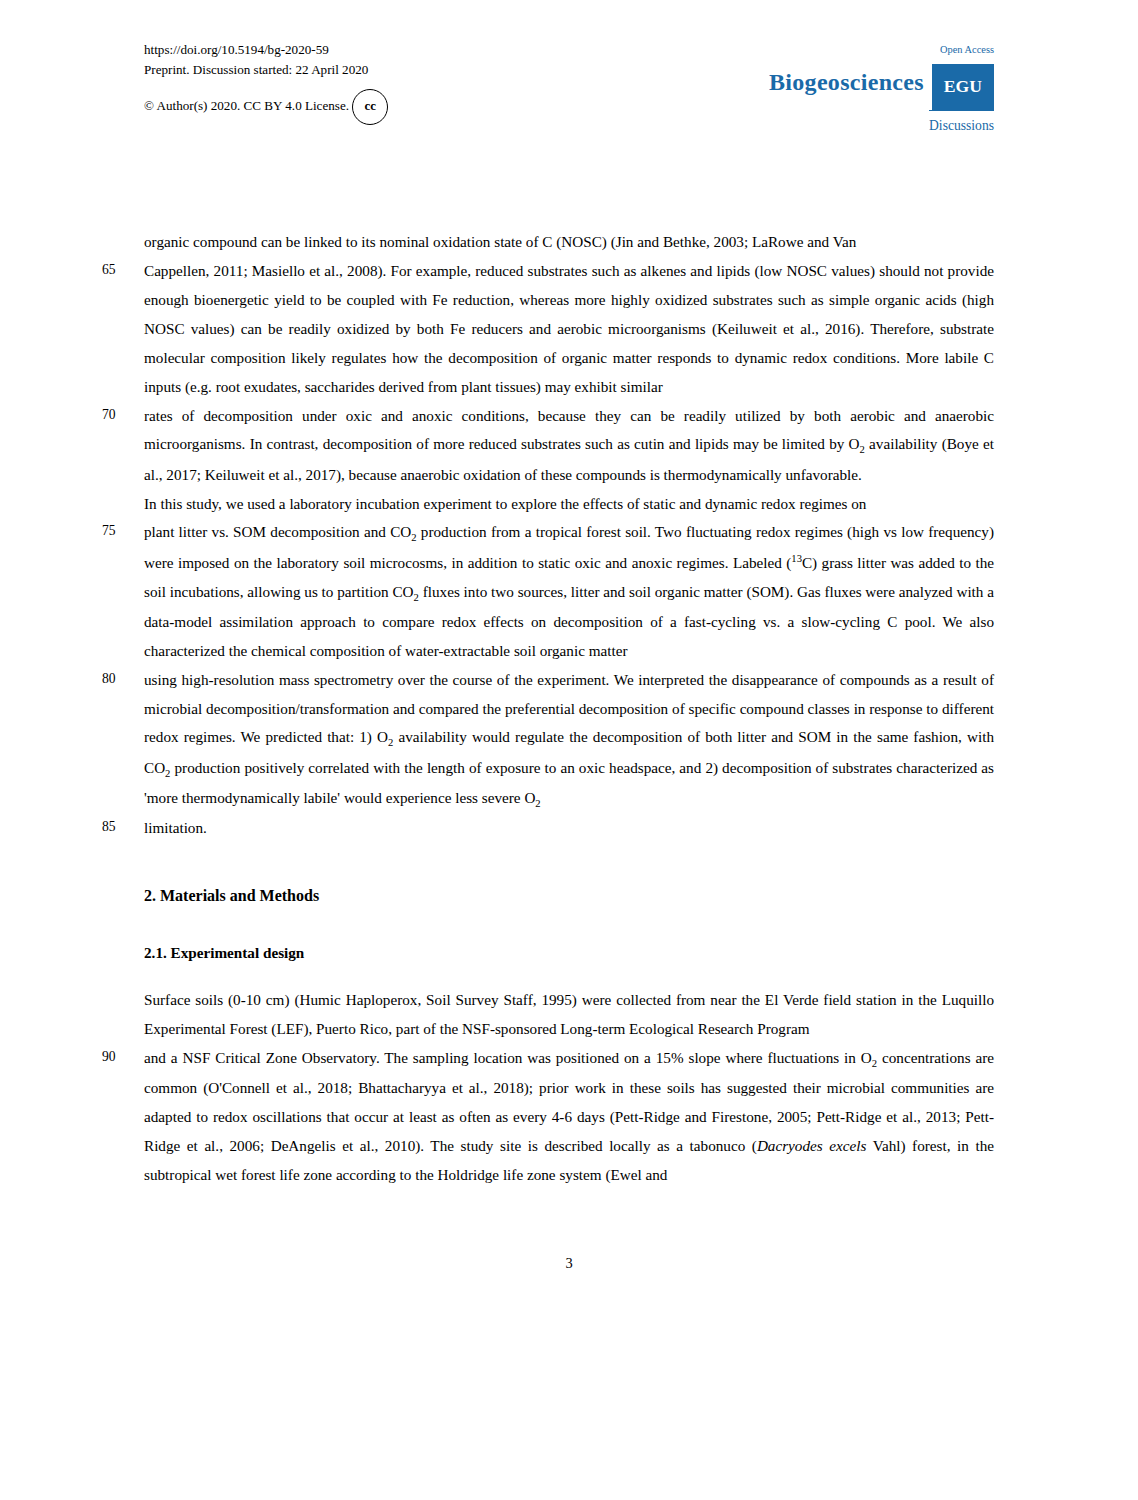https://doi.org/10.5194/bg-2020-59
Preprint. Discussion started: 22 April 2020
© Author(s) 2020. CC BY 4.0 License.
cc
Open Access Biogeosciences EGU
Discussions
organic compound can be linked to its nominal oxidation state of C (NOSC) (Jin and Bethke, 2003; LaRowe and Van
65
Cappellen, 2011; Masiello et al., 2008). For example, reduced substrates such as alkenes and lipids (low NOSC values) should not provide enough bioenergetic yield to be coupled with Fe reduction, whereas more highly oxidized substrates such as simple organic acids (high NOSC values) can be readily oxidized by both Fe reducers and aerobic microorganisms (Keiluweit et al., 2016). Therefore, substrate molecular composition likely regulates how the decomposition of organic matter responds to dynamic redox conditions. More labile C inputs (e.g. root exudates, saccharides derived from plant tissues) may exhibit similar
70
rates of decomposition under oxic and anoxic conditions, because they can be readily utilized by both aerobic and anaerobic microorganisms. In contrast, decomposition of more reduced substrates such as cutin and lipids may be limited by O2 availability (Boye et al., 2017; Keiluweit et al., 2017), because anaerobic oxidation of these compounds is thermodynamically unfavorable.
In this study, we used a laboratory incubation experiment to explore the effects of static and dynamic redox regimes on
75
plant litter vs. SOM decomposition and CO2 production from a tropical forest soil. Two fluctuating redox regimes (high vs low frequency) were imposed on the laboratory soil microcosms, in addition to static oxic and anoxic regimes. Labeled (13C) grass litter was added to the soil incubations, allowing us to partition CO2 fluxes into two sources, litter and soil organic matter (SOM). Gas fluxes were analyzed with a data-model assimilation approach to compare redox effects on decomposition of a fast-cycling vs. a slow-cycling C pool. We also characterized the chemical composition of water-extractable soil organic matter
80
using high-resolution mass spectrometry over the course of the experiment. We interpreted the disappearance of compounds as a result of microbial decomposition/transformation and compared the preferential decomposition of specific compound classes in response to different redox regimes. We predicted that: 1) O2 availability would regulate the decomposition of both litter and SOM in the same fashion, with CO2 production positively correlated with the length of exposure to an oxic headspace, and 2) decomposition of substrates characterized as 'more thermodynamically labile' would experience less severe O2
85
limitation.
2. Materials and Methods
2.1. Experimental design
Surface soils (0-10 cm) (Humic Haploperox, Soil Survey Staff, 1995) were collected from near the El Verde field station in the Luquillo Experimental Forest (LEF), Puerto Rico, part of the NSF-sponsored Long-term Ecological Research Program
90
and a NSF Critical Zone Observatory. The sampling location was positioned on a 15% slope where fluctuations in O2 concentrations are common (O'Connell et al., 2018; Bhattacharyya et al., 2018); prior work in these soils has suggested their microbial communities are adapted to redox oscillations that occur at least as often as every 4-6 days (Pett-Ridge and Firestone, 2005; Pett-Ridge et al., 2013; Pett-Ridge et al., 2006; DeAngelis et al., 2010). The study site is described locally as a tabonuco (Dacryodes excels Vahl) forest, in the subtropical wet forest life zone according to the Holdridge life zone system (Ewel and
3